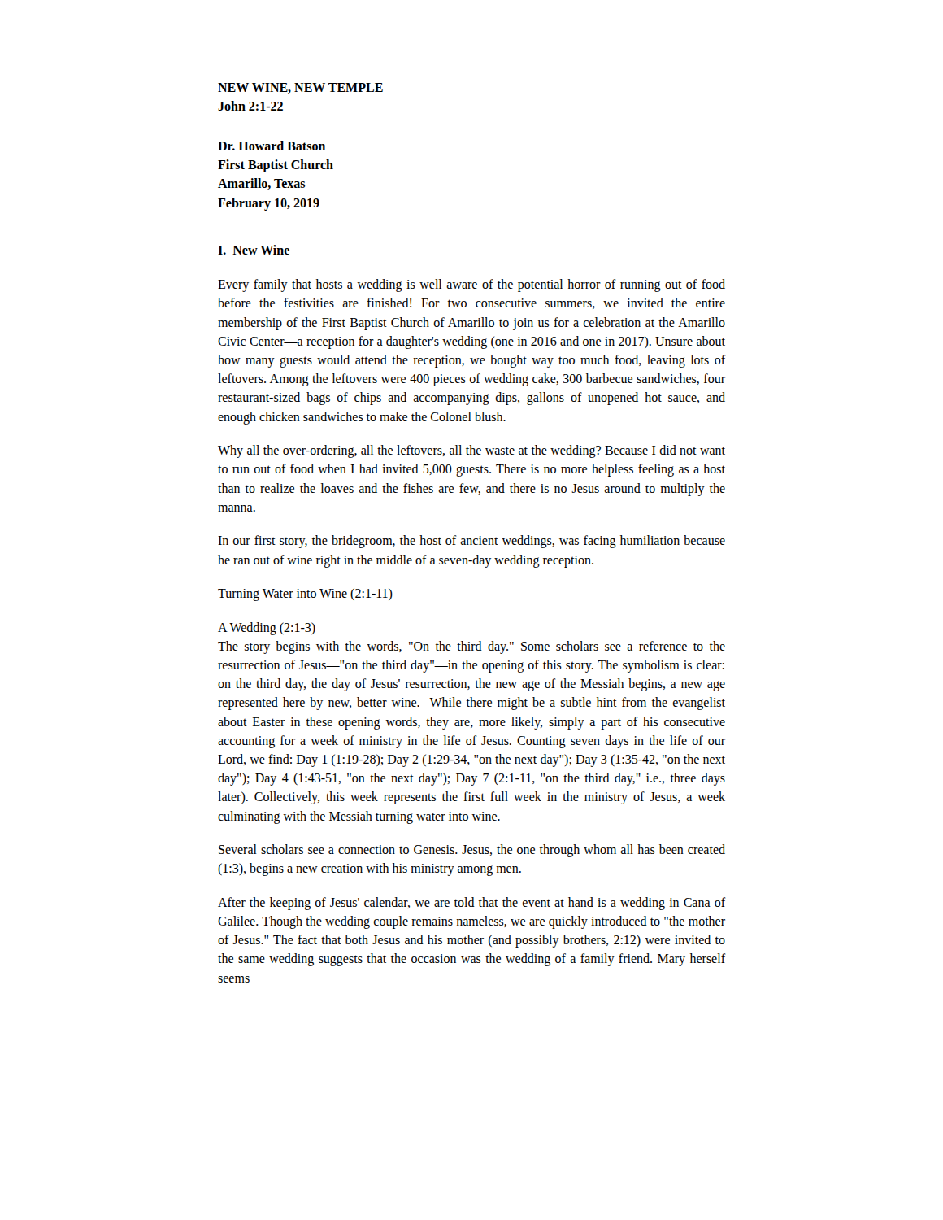NEW WINE, NEW TEMPLE
John 2:1-22
Dr. Howard Batson
First Baptist Church
Amarillo, Texas
February 10, 2019
I. New Wine
Every family that hosts a wedding is well aware of the potential horror of running out of food before the festivities are finished! For two consecutive summers, we invited the entire membership of the First Baptist Church of Amarillo to join us for a celebration at the Amarillo Civic Center—a reception for a daughter's wedding (one in 2016 and one in 2017). Unsure about how many guests would attend the reception, we bought way too much food, leaving lots of leftovers. Among the leftovers were 400 pieces of wedding cake, 300 barbecue sandwiches, four restaurant-sized bags of chips and accompanying dips, gallons of unopened hot sauce, and enough chicken sandwiches to make the Colonel blush.
Why all the over-ordering, all the leftovers, all the waste at the wedding? Because I did not want to run out of food when I had invited 5,000 guests. There is no more helpless feeling as a host than to realize the loaves and the fishes are few, and there is no Jesus around to multiply the manna.
In our first story, the bridegroom, the host of ancient weddings, was facing humiliation because he ran out of wine right in the middle of a seven-day wedding reception.
Turning Water into Wine (2:1-11)
A Wedding (2:1-3)
The story begins with the words, "On the third day." Some scholars see a reference to the resurrection of Jesus—"on the third day"—in the opening of this story. The symbolism is clear: on the third day, the day of Jesus' resurrection, the new age of the Messiah begins, a new age represented here by new, better wine. While there might be a subtle hint from the evangelist about Easter in these opening words, they are, more likely, simply a part of his consecutive accounting for a week of ministry in the life of Jesus. Counting seven days in the life of our Lord, we find: Day 1 (1:19-28); Day 2 (1:29-34, "on the next day"); Day 3 (1:35-42, "on the next day"); Day 4 (1:43-51, "on the next day"); Day 7 (2:1-11, "on the third day," i.e., three days later). Collectively, this week represents the first full week in the ministry of Jesus, a week culminating with the Messiah turning water into wine.
Several scholars see a connection to Genesis. Jesus, the one through whom all has been created (1:3), begins a new creation with his ministry among men.
After the keeping of Jesus' calendar, we are told that the event at hand is a wedding in Cana of Galilee. Though the wedding couple remains nameless, we are quickly introduced to "the mother of Jesus." The fact that both Jesus and his mother (and possibly brothers, 2:12) were invited to the same wedding suggests that the occasion was the wedding of a family friend. Mary herself seems